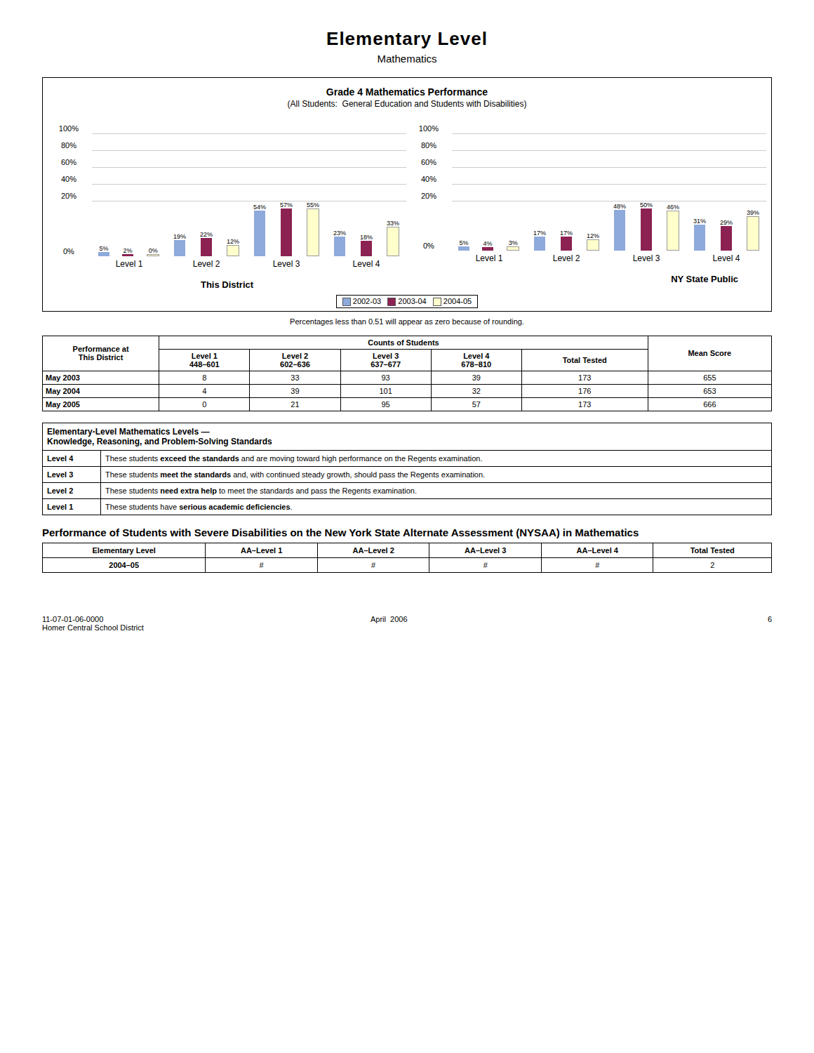Elementary Level
Mathematics
Grade 4 Mathematics Performance
(All Students: General Education and Students with Disabilities)
| / 100% / / / 80% / / / 60% / / / 40% / / / 20% / / / 0% / 5% / 2% / 0% / 19% / 22% / 12% / 54% / 57% / 55% / 23% / 18% / 33% / / / Level 1 / Level 2 / Level 3 / Level 4 / This District | / 100% / / / 80% / / / 60% / / / 40% / / / 20% / / / 0% / 5% / 4% / 3% / 17% / 17% / 12% / 48% / 50% / 46% / 31% / 29% / 39% / / / Level 1 / Level 2 / Level 3 / Level 4 / NY State Public |
2002-03 2003-04 2004-05
Percentages less than 0.51 will appear as zero because of rounding.
| Performance at This District | Counts of Students | Mean Score |
| --- | --- | --- |
| Level 1 448–601 | Level 2 602–636 | Level 3 637–677 | Level 4 678–810 | Total Tested |
| May 2003 | 8 | 33 | 93 | 39 | 173 | 655 |
| May 2004 | 4 | 39 | 101 | 32 | 176 | 653 |
| May 2005 | 0 | 21 | 95 | 57 | 173 | 666 |
Elementary-Level Mathematics Levels —
Knowledge, Reasoning, and Problem-Solving Standards
| Level 4 | These students exceed the standards and are moving toward high performance on the Regents examination. |
| Level 3 | These students meet the standards and, with continued steady growth, should pass the Regents examination. |
| Level 2 | These students need extra help to meet the standards and pass the Regents examination. |
| Level 1 | These students have serious academic deficiencies . |
Performance of Students with Severe Disabilities on the New York State Alternate Assessment (NYSAA) in Mathematics
| Elementary Level | AA–Level 1 | AA–Level 2 | AA–Level 3 | AA–Level 4 | Total Tested |
| --- | --- | --- | --- | --- | --- |
| 2004–05 | # | # | # | # | 2 |
11-07-01-06-0000
Homer Central School District April 2006 6